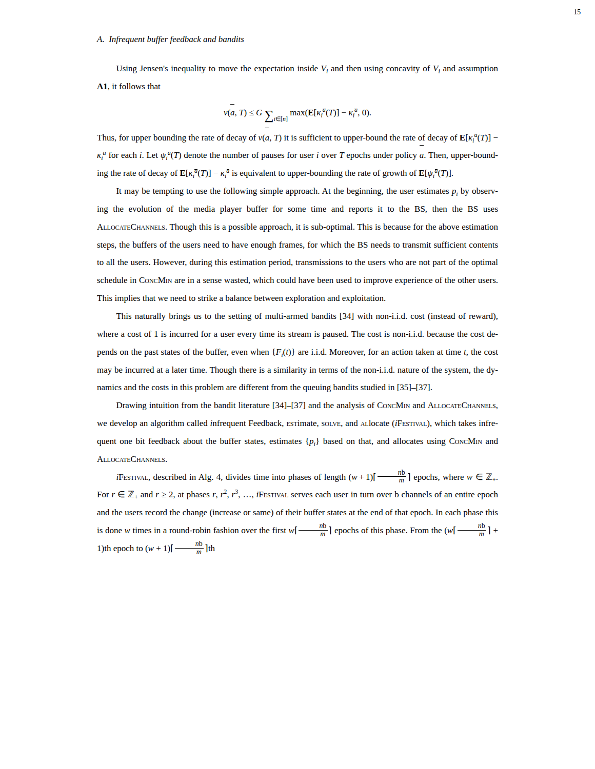15
A. Infrequent buffer feedback and bandits
Using Jensen's inequality to move the expectation inside Vi and then using concavity of Vi and assumption A1, it follows that
v(a, T) ≤ G ∑i∈[n] max(E[κia(T)] − κia, 0).
Thus, for upper bounding the rate of decay of v(a, T) it is sufficient to upper-bound the rate of decay of E[κia(T)] − κia for each i. Let ψia(T) denote the number of pauses for user i over T epochs under policy a. Then, upper-bounding the rate of decay of E[κia(T)] − κia is equivalent to upper-bounding the rate of growth of E[ψia(T)].
It may be tempting to use the following simple approach. At the beginning, the user estimates pi by observing the evolution of the media player buffer for some time and reports it to the BS, then the BS uses AllocateChannels. Though this is a possible approach, it is sub-optimal. This is because for the above estimation steps, the buffers of the users need to have enough frames, for which the BS needs to transmit sufficient contents to all the users. However, during this estimation period, transmissions to the users who are not part of the optimal schedule in ConcMin are in a sense wasted, which could have been used to improve experience of the other users. This implies that we need to strike a balance between exploration and exploitation.
This naturally brings us to the setting of multi-armed bandits [34] with non-i.i.d. cost (instead of reward), where a cost of 1 is incurred for a user every time its stream is paused. The cost is non-i.i.d. because the cost depends on the past states of the buffer, even when {Fi(t)} are i.i.d. Moreover, for an action taken at time t, the cost may be incurred at a later time. Though there is a similarity in terms of the non-i.i.d. nature of the system, the dynamics and the costs in this problem are different from the queuing bandits studied in [35]–[37].
Drawing intuition from the bandit literature [34]–[37] and the analysis of ConcMin and AllocateChannels, we develop an algorithm called infrequent Feedback, estimate, solve, and allocate (iFestival), which takes infrequent one bit feedback about the buffer states, estimates {pi} based on that, and allocates using ConcMin and AllocateChannels.
iFestival, described in Alg. 4, divides time into phases of length (w + 1)⌈nb m⌉ epochs, where w ∈ ℤ+. For r ∈ ℤ+ and r ≥ 2, at phases r, r2, r3, …, iFestival serves each user in turn over b channels of an entire epoch and the users record the change (increase or same) of their buffer states at the end of that epoch. In each phase this is done w times in a round-robin fashion over the first w⌈nb m⌉ epochs of this phase. From the (w⌈nb m⌉ + 1)th epoch to (w + 1)⌈nb m⌉th